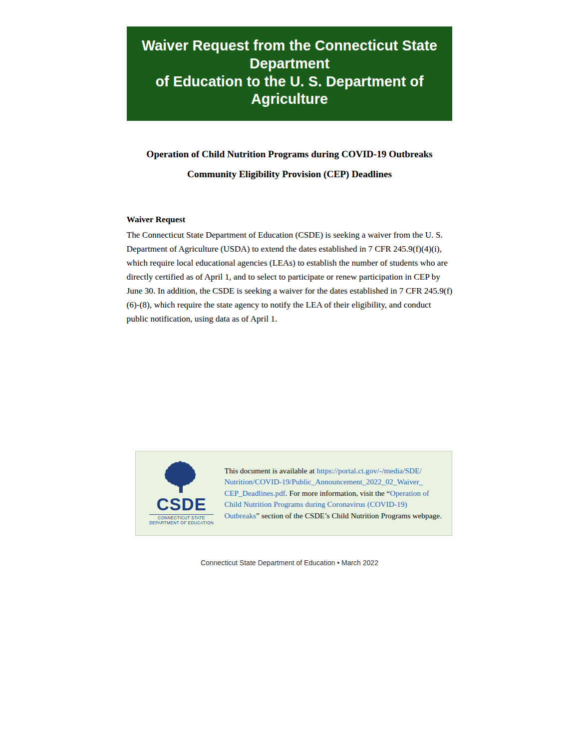Waiver Request from the Connecticut State Department
of Education to the U. S. Department of Agriculture
Operation of Child Nutrition Programs during COVID-19 Outbreaks Community Eligibility Provision (CEP) Deadlines
Waiver Request
The Connecticut State Department of Education (CSDE) is seeking a waiver from the U. S. Department of Agriculture (USDA) to extend the dates established in 7 CFR 245.9(f)(4)(i), which require local educational agencies (LEAs) to establish the number of students who are directly certified as of April 1, and to select to participate or renew participation in CEP by June 30. In addition, the CSDE is seeking a waiver for the dates established in 7 CFR 245.9(f)(6)-(8), which require the state agency to notify the LEA of their eligibility, and conduct public notification, using data as of April 1.
CSDE
CONNECTICUT STATE
DEPARTMENT OF EDUCATION
This document is available at https://portal.ct.gov/-/media/SDE/ Nutrition/COVID-19/Public_Announcement_2022_02_Waiver_ CEP_Deadlines.pdf. For more information, visit the “Operation of Child Nutrition Programs during Coronavirus (COVID-19) Outbreaks” section of the CSDE’s Child Nutrition Programs webpage.
Connecticut State Department of Education • March 2022